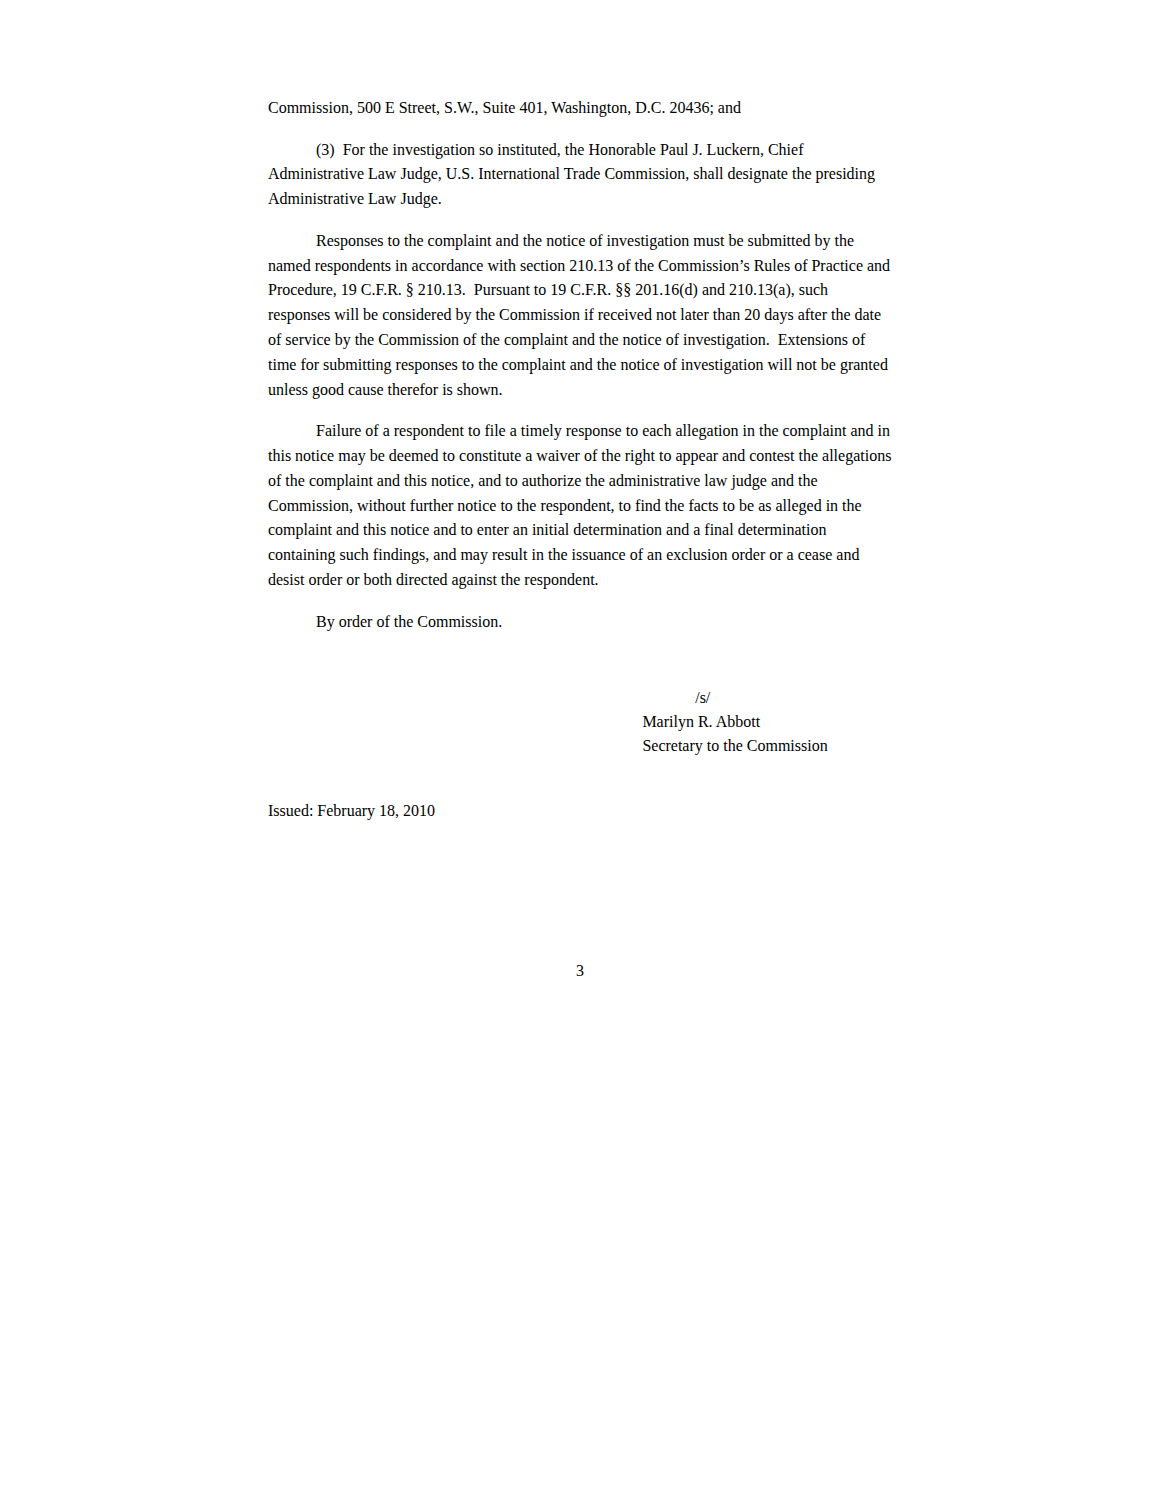Commission, 500 E Street, S.W., Suite 401, Washington, D.C. 20436; and
(3) For the investigation so instituted, the Honorable Paul J. Luckern, Chief Administrative Law Judge, U.S. International Trade Commission, shall designate the presiding Administrative Law Judge.
Responses to the complaint and the notice of investigation must be submitted by the named respondents in accordance with section 210.13 of the Commission’s Rules of Practice and Procedure, 19 C.F.R. § 210.13. Pursuant to 19 C.F.R. §§ 201.16(d) and 210.13(a), such responses will be considered by the Commission if received not later than 20 days after the date of service by the Commission of the complaint and the notice of investigation. Extensions of time for submitting responses to the complaint and the notice of investigation will not be granted unless good cause therefor is shown.
Failure of a respondent to file a timely response to each allegation in the complaint and in this notice may be deemed to constitute a waiver of the right to appear and contest the allegations of the complaint and this notice, and to authorize the administrative law judge and the Commission, without further notice to the respondent, to find the facts to be as alleged in the complaint and this notice and to enter an initial determination and a final determination containing such findings, and may result in the issuance of an exclusion order or a cease and desist order or both directed against the respondent.
By order of the Commission.
/s/
Marilyn R. Abbott
Secretary to the Commission
Issued: February 18, 2010
3